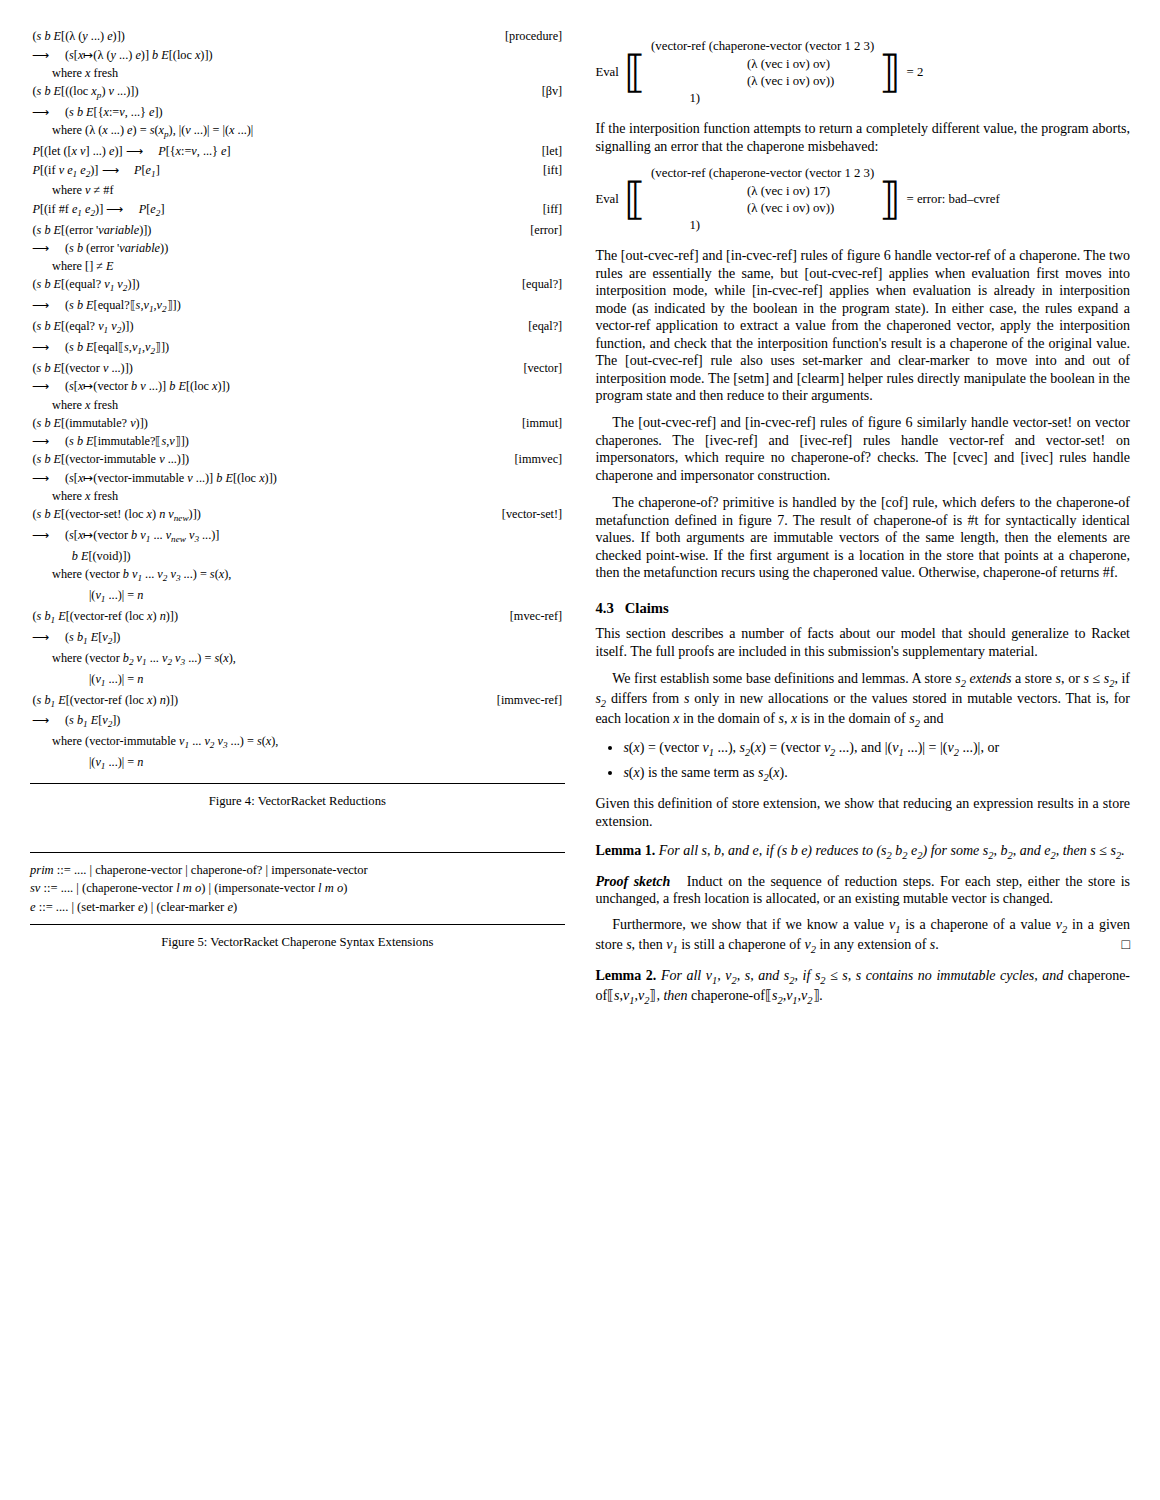| ( s b E [(λ ( y ...) e )]) | [procedure] |
| ⟶ ( s [ x ↦(λ ( y ...) e )] b E [(loc x )]) | |
| where x fresh | |
| ( s b E [((loc x p ) v ...)]) | [βv] |
| ⟶ ( s b E [{ x := v , ...} e ]) | |
| where (λ ( x ...) e ) = s ( x p ), /( v ...)/ = /( x ...)/ | |
| P [(let ([ x v ] ...) e )] ⟶ P [{ x := v , ...} e ] | [let] |
| P [(if v e 1 e 2 )] ⟶ P [ e 1 ] | [ift] |
| where v ≠ #f | |
| P [(if #f e 1 e 2 )] ⟶ P [ e 2 ] | [iff] |
| ( s b E [(error ' variable )]) | [error] |
| ⟶ ( s b (error ' variable )) | |
| where [] ≠ E | |
| ( s b E [(equal? v 1 v 2 )]) | [equal?] |
| ⟶ ( s b E [equal?⟦ s , v 1 , v 2 ⟧]) | |
| ( s b E [(eqal? v 1 v 2 )]) | [eqal?] |
| ⟶ ( s b E [eqal⟦ s , v 1 , v 2 ⟧]) | |
| ( s b E [(vector v ...)]) | [vector] |
| ⟶ ( s [ x ↦(vector b v ...)] b E [(loc x )]) | |
| where x fresh | |
| ( s b E [(immutable? v )]) | [immut] |
| ⟶ ( s b E [immutable?⟦ s , v ⟧]) | |
| ( s b E [(vector-immutable v ...)]) | [immvec] |
| ⟶ ( s [ x ↦(vector-immutable v ...)] b E [(loc x )]) | |
| where x fresh | |
| ( s b E [(vector-set! (loc x ) n v new )]) | [vector-set!] |
| ⟶ ( s [ x ↦(vector b v 1 ... v new v 3 ...)] | |
| b E [(void)]) | |
| where (vector b v 1 ... v 2 v 3 ...) = s ( x ), | |
| /( v 1 ...)/ = n | |
| ( s b 1 E [(vector-ref (loc x ) n )]) | [mvec-ref] |
| ⟶ ( s b 1 E [ v 2 ]) | |
| where (vector b 2 v 1 ... v 2 v 3 ...) = s ( x ), | |
| /( v 1 ...)/ = n | |
| ( s b 1 E [(vector-ref (loc x ) n )]) | [immvec-ref] |
| ⟶ ( s b 1 E [ v 2 ]) | |
| where (vector-immutable v 1 ... v 2 v 3 ...) = s ( x ), | |
| /( v 1 ...)/ = n | |
Figure 4: VectorRacket Reductions
prim ::= .... | chaperone-vector | chaperone-of? | impersonate-vector
sv ::= .... | (chaperone-vector l m o) | (impersonate-vector l m o)
e ::= .... | (set-marker e) | (clear-marker e)
Figure 5: VectorRacket Chaperone Syntax Extensions
Eval ⟦ (vector-ref (chaperone-vector (vector 1 2 3) (λ (vec i ov) ov) (λ (vec i ov) ov)) 1) ⟧ = 2
If the interposition function attempts to return a completely different value, the program aborts, signalling an error that the chaperone misbehaved:
Eval ⟦ (vector-ref (chaperone-vector (vector 1 2 3) (λ (vec i ov) 17) (λ (vec i ov) ov)) 1) ⟧ = error: bad–cvref
The [out-cvec-ref] and [in-cvec-ref] rules of figure 6 handle vector-ref of a chaperone. The two rules are essentially the same, but [out-cvec-ref] applies when evaluation first moves into interposition mode, while [in-cvec-ref] applies when evaluation is already in interposition mode (as indicated by the boolean in the program state). In either case, the rules expand a vector-ref application to extract a value from the chaperoned vector, apply the interposition function, and check that the interposition function's result is a chaperone of the original value. The [out-cvec-ref] rule also uses set-marker and clear-marker to move into and out of interposition mode. The [setm] and [clearm] helper rules directly manipulate the boolean in the program state and then reduce to their arguments.
The [out-cvec-ref] and [in-cvec-ref] rules of figure 6 similarly handle vector-set! on vector chaperones. The [ivec-ref] and [ivec-ref] rules handle vector-ref and vector-set! on impersonators, which require no chaperone-of? checks. The [cvec] and [ivec] rules handle chaperone and impersonator construction.
The chaperone-of? primitive is handled by the [cof] rule, which defers to the chaperone-of metafunction defined in figure 7. The result of chaperone-of is #t for syntactically identical values. If both arguments are immutable vectors of the same length, then the elements are checked point-wise. If the first argument is a location in the store that points at a chaperone, then the metafunction recurs using the chaperoned value. Otherwise, chaperone-of returns #f.
4.3 Claims
This section describes a number of facts about our model that should generalize to Racket itself. The full proofs are included in this submission's supplementary material.
We first establish some base definitions and lemmas. A store s2 extends a store s, or s ≤ s2, if s2 differs from s only in new allocations or the values stored in mutable vectors. That is, for each location x in the domain of s, x is in the domain of s2 and
s(x) = (vector v1 ...), s2(x) = (vector v2 ...), and |(v1 ...)| = |(v2 ...)|, or
s(x) is the same term as s2(x).
Given this definition of store extension, we show that reducing an expression results in a store extension.
Lemma 1. For all s, b, and e, if (s b e) reduces to (s2 b2 e2) for some s2, b2, and e2, then s ≤ s2.
Proof sketch Induct on the sequence of reduction steps. For each step, either the store is unchanged, a fresh location is allocated, or an existing mutable vector is changed.
Furthermore, we show that if we know a value v1 is a chaperone of a value v2 in a given store s, then v1 is still a chaperone of v2 in any extension of s.□
Lemma 2. For all v1, v2, s, and s2, if s2 ≤ s, s contains no immutable cycles, and chaperone-of⟦s,v1,v2⟧, then chaperone-of⟦s2,v1,v2⟧.